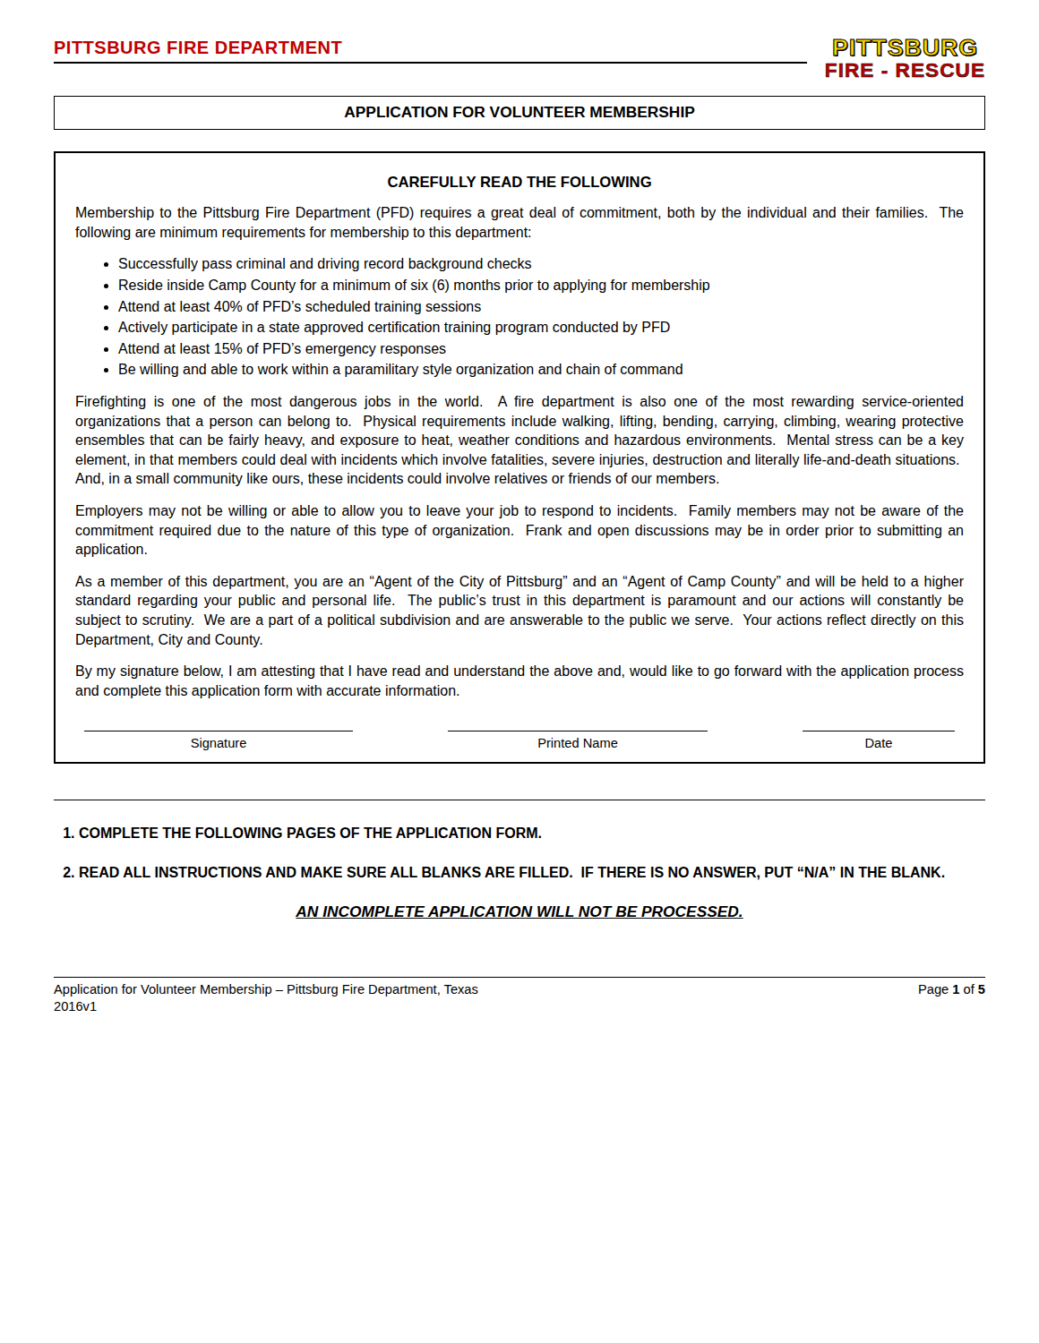PITTSBURG FIRE DEPARTMENT
PITTSBURG
FIRE - RESCUE
APPLICATION FOR VOLUNTEER MEMBERSHIP
CAREFULLY READ THE FOLLOWING
Membership to the Pittsburg Fire Department (PFD) requires a great deal of commitment, both by the individual and their families. The following are minimum requirements for membership to this department:
Successfully pass criminal and driving record background checks
Reside inside Camp County for a minimum of six (6) months prior to applying for membership
Attend at least 40% of PFD’s scheduled training sessions
Actively participate in a state approved certification training program conducted by PFD
Attend at least 15% of PFD’s emergency responses
Be willing and able to work within a paramilitary style organization and chain of command
Firefighting is one of the most dangerous jobs in the world. A fire department is also one of the most rewarding service-oriented organizations that a person can belong to. Physical requirements include walking, lifting, bending, carrying, climbing, wearing protective ensembles that can be fairly heavy, and exposure to heat, weather conditions and hazardous environments. Mental stress can be a key element, in that members could deal with incidents which involve fatalities, severe injuries, destruction and literally life-and-death situations. And, in a small community like ours, these incidents could involve relatives or friends of our members.
Employers may not be willing or able to allow you to leave your job to respond to incidents. Family members may not be aware of the commitment required due to the nature of this type of organization. Frank and open discussions may be in order prior to submitting an application.
As a member of this department, you are an “Agent of the City of Pittsburg” and an “Agent of Camp County” and will be held to a higher standard regarding your public and personal life. The public’s trust in this department is paramount and our actions will constantly be subject to scrutiny. We are a part of a political subdivision and are answerable to the public we serve. Your actions reflect directly on this Department, City and County.
By my signature below, I am attesting that I have read and understand the above and, would like to go forward with the application process and complete this application form with accurate information.
Signature
Printed Name
Date
COMPLETE THE FOLLOWING PAGES OF THE APPLICATION FORM.
READ ALL INSTRUCTIONS AND MAKE SURE ALL BLANKS ARE FILLED. IF THERE IS NO ANSWER, PUT “N/A” IN THE BLANK.
AN INCOMPLETE APPLICATION WILL NOT BE PROCESSED.
Application for Volunteer Membership – Pittsburg Fire Department, Texas
2016v1
Page 1 of 5